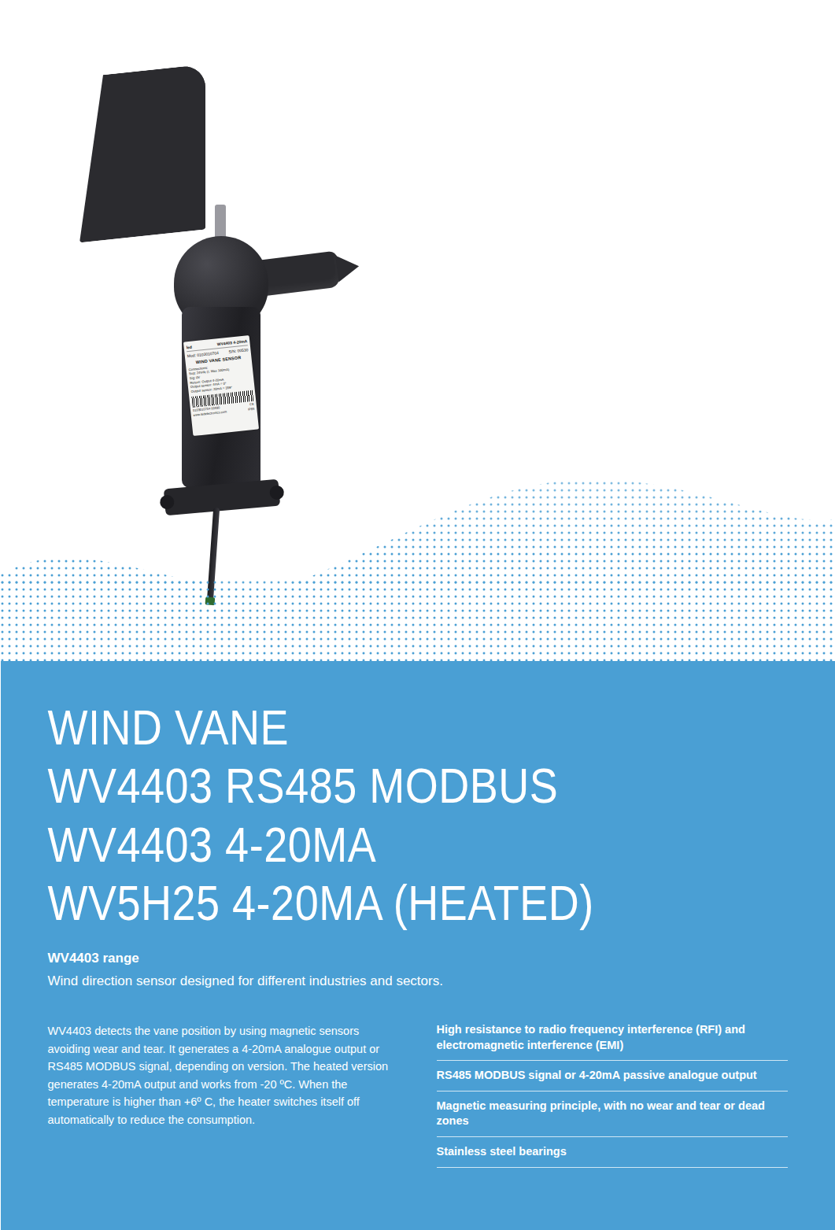led WV4403 4-20mA
Mod: 0103010704 S/N: 00530
WIND VANE SENSOR
Connections: Sup: 24Vdc (I. Max 100mA) Sig: 0V Return: Output 4-20mA Output sensor: 4mA = 0° Output sensor: 20mA = 359°
0103010704 00530 CE
www.ledelectronics.com IP65
Wind Vane WV4403 RS485 MODBUS WV4403 4-20mA WV5H25 4-20mA (Heated)
WV4403 range
Wind direction sensor designed for different industries and sectors.
WV4403 detects the vane position by using magnetic sensors avoiding wear and tear. It generates a 4-20mA analogue output or RS485 MODBUS signal, depending on version. The heated version generates 4-20mA output and works from -20 ºC. When the temperature is higher than +6º C, the heater switches itself off automatically to reduce the consumption.
High resistance to radio frequency interference (RFI) and electromagnetic interference (EMI)
RS485 MODBUS signal or 4-20mA passive analogue output
Magnetic measuring principle, with no wear and tear or dead zones
Stainless steel bearings